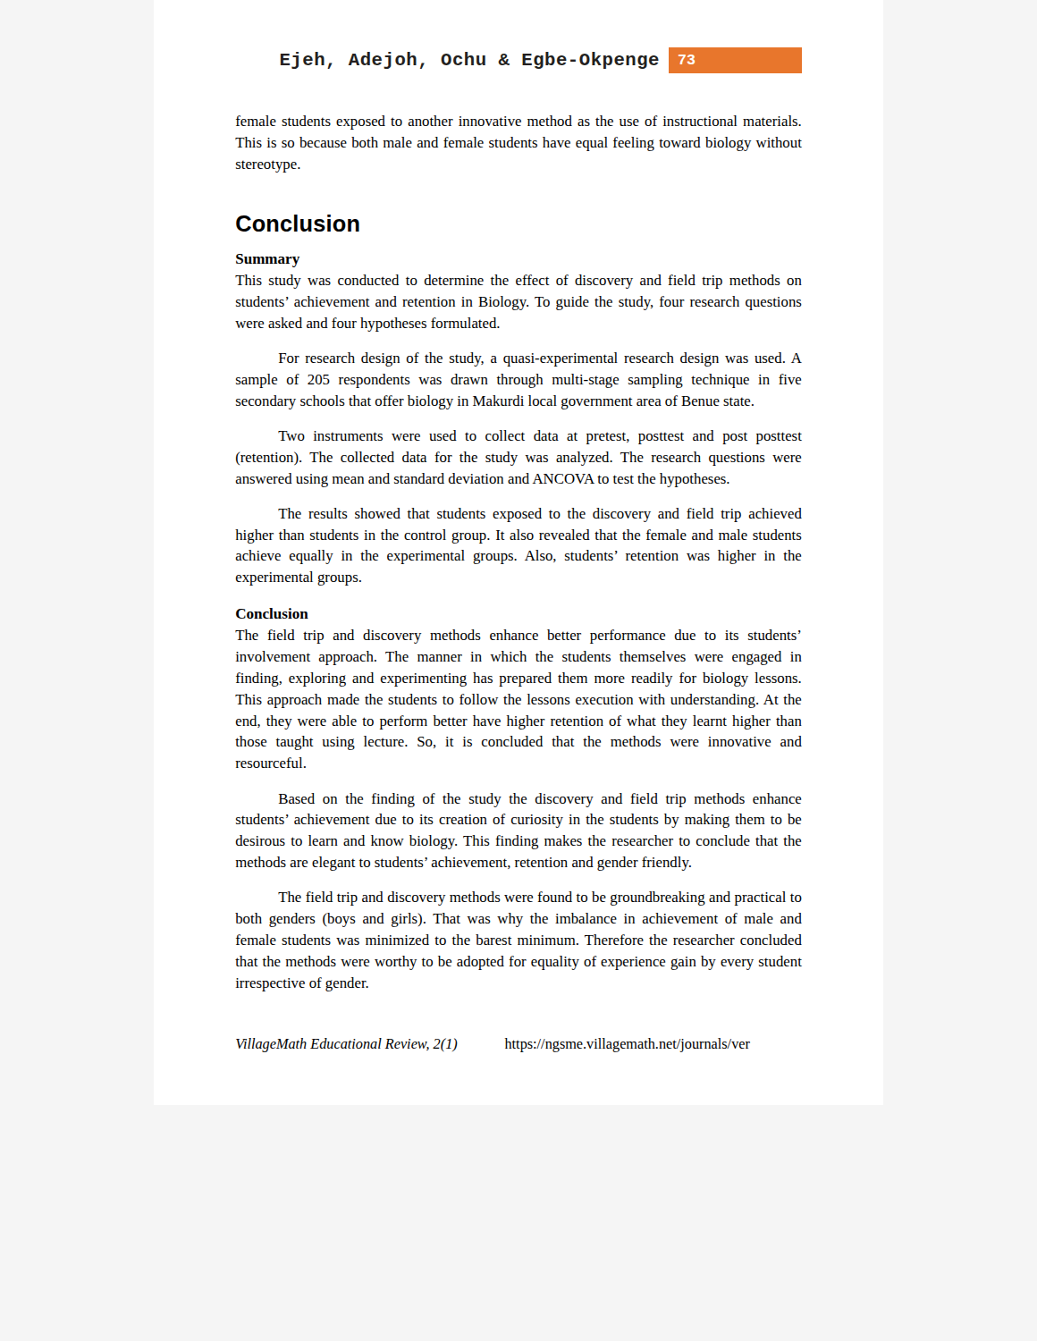Ejeh, Adejoh, Ochu & Egbe-Okpenge
73
female students exposed to another innovative method as the use of instructional materials. This is so because both male and female students have equal feeling toward biology without stereotype.
Conclusion
Summary
This study was conducted to determine the effect of discovery and field trip methods on students’ achievement and retention in Biology. To guide the study, four research questions were asked and four hypotheses formulated.
For research design of the study, a quasi-experimental research design was used. A sample of 205 respondents was drawn through multi-stage sampling technique in five secondary schools that offer biology in Makurdi local government area of Benue state.
Two instruments were used to collect data at pretest, posttest and post posttest (retention). The collected data for the study was analyzed. The research questions were answered using mean and standard deviation and ANCOVA to test the hypotheses.
The results showed that students exposed to the discovery and field trip achieved higher than students in the control group. It also revealed that the female and male students achieve equally in the experimental groups. Also, students’ retention was higher in the experimental groups.
Conclusion
The field trip and discovery methods enhance better performance due to its students’ involvement approach. The manner in which the students themselves were engaged in finding, exploring and experimenting has prepared them more readily for biology lessons. This approach made the students to follow the lessons execution with understanding. At the end, they were able to perform better have higher retention of what they learnt higher than those taught using lecture. So, it is concluded that the methods were innovative and resourceful.
Based on the finding of the study the discovery and field trip methods enhance students’ achievement due to its creation of curiosity in the students by making them to be desirous to learn and know biology. This finding makes the researcher to conclude that the methods are elegant to students’ achievement, retention and gender friendly.
The field trip and discovery methods were found to be groundbreaking and practical to both genders (boys and girls). That was why the imbalance in achievement of male and female students was minimized to the barest minimum. Therefore the researcher concluded that the methods were worthy to be adopted for equality of experience gain by every student irrespective of gender.
VillageMath Educational Review, 2(1)
https://ngsme.villagemath.net/journals/ver